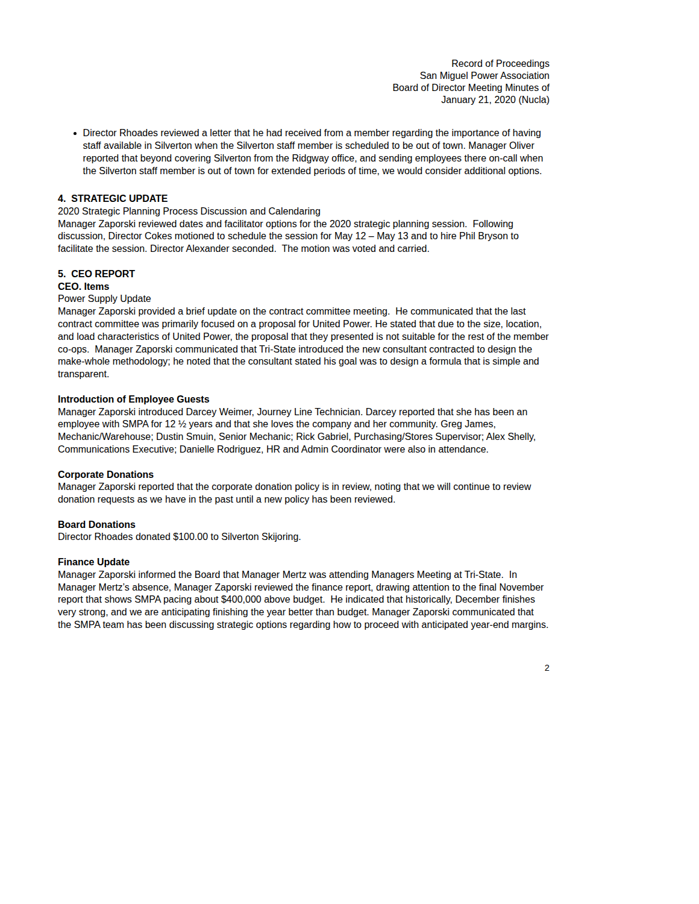Record of Proceedings
San Miguel Power Association
Board of Director Meeting Minutes of
January 21, 2020 (Nucla)
Director Rhoades reviewed a letter that he had received from a member regarding the importance of having staff available in Silverton when the Silverton staff member is scheduled to be out of town. Manager Oliver reported that beyond covering Silverton from the Ridgway office, and sending employees there on-call when the Silverton staff member is out of town for extended periods of time, we would consider additional options.
4. STRATEGIC UPDATE
2020 Strategic Planning Process Discussion and Calendaring
Manager Zaporski reviewed dates and facilitator options for the 2020 strategic planning session. Following discussion, Director Cokes motioned to schedule the session for May 12 – May 13 and to hire Phil Bryson to facilitate the session. Director Alexander seconded. The motion was voted and carried.
5. CEO REPORT
CEO. Items
Power Supply Update
Manager Zaporski provided a brief update on the contract committee meeting. He communicated that the last contract committee was primarily focused on a proposal for United Power. He stated that due to the size, location, and load characteristics of United Power, the proposal that they presented is not suitable for the rest of the member co-ops. Manager Zaporski communicated that Tri-State introduced the new consultant contracted to design the make-whole methodology; he noted that the consultant stated his goal was to design a formula that is simple and transparent.
Introduction of Employee Guests
Manager Zaporski introduced Darcey Weimer, Journey Line Technician. Darcey reported that she has been an employee with SMPA for 12 ½ years and that she loves the company and her community. Greg James, Mechanic/Warehouse; Dustin Smuin, Senior Mechanic; Rick Gabriel, Purchasing/Stores Supervisor; Alex Shelly, Communications Executive; Danielle Rodriguez, HR and Admin Coordinator were also in attendance.
Corporate Donations
Manager Zaporski reported that the corporate donation policy is in review, noting that we will continue to review donation requests as we have in the past until a new policy has been reviewed.
Board Donations
Director Rhoades donated $100.00 to Silverton Skijoring.
Finance Update
Manager Zaporski informed the Board that Manager Mertz was attending Managers Meeting at Tri-State. In Manager Mertz’s absence, Manager Zaporski reviewed the finance report, drawing attention to the final November report that shows SMPA pacing about $400,000 above budget. He indicated that historically, December finishes very strong, and we are anticipating finishing the year better than budget. Manager Zaporski communicated that the SMPA team has been discussing strategic options regarding how to proceed with anticipated year-end margins.
2